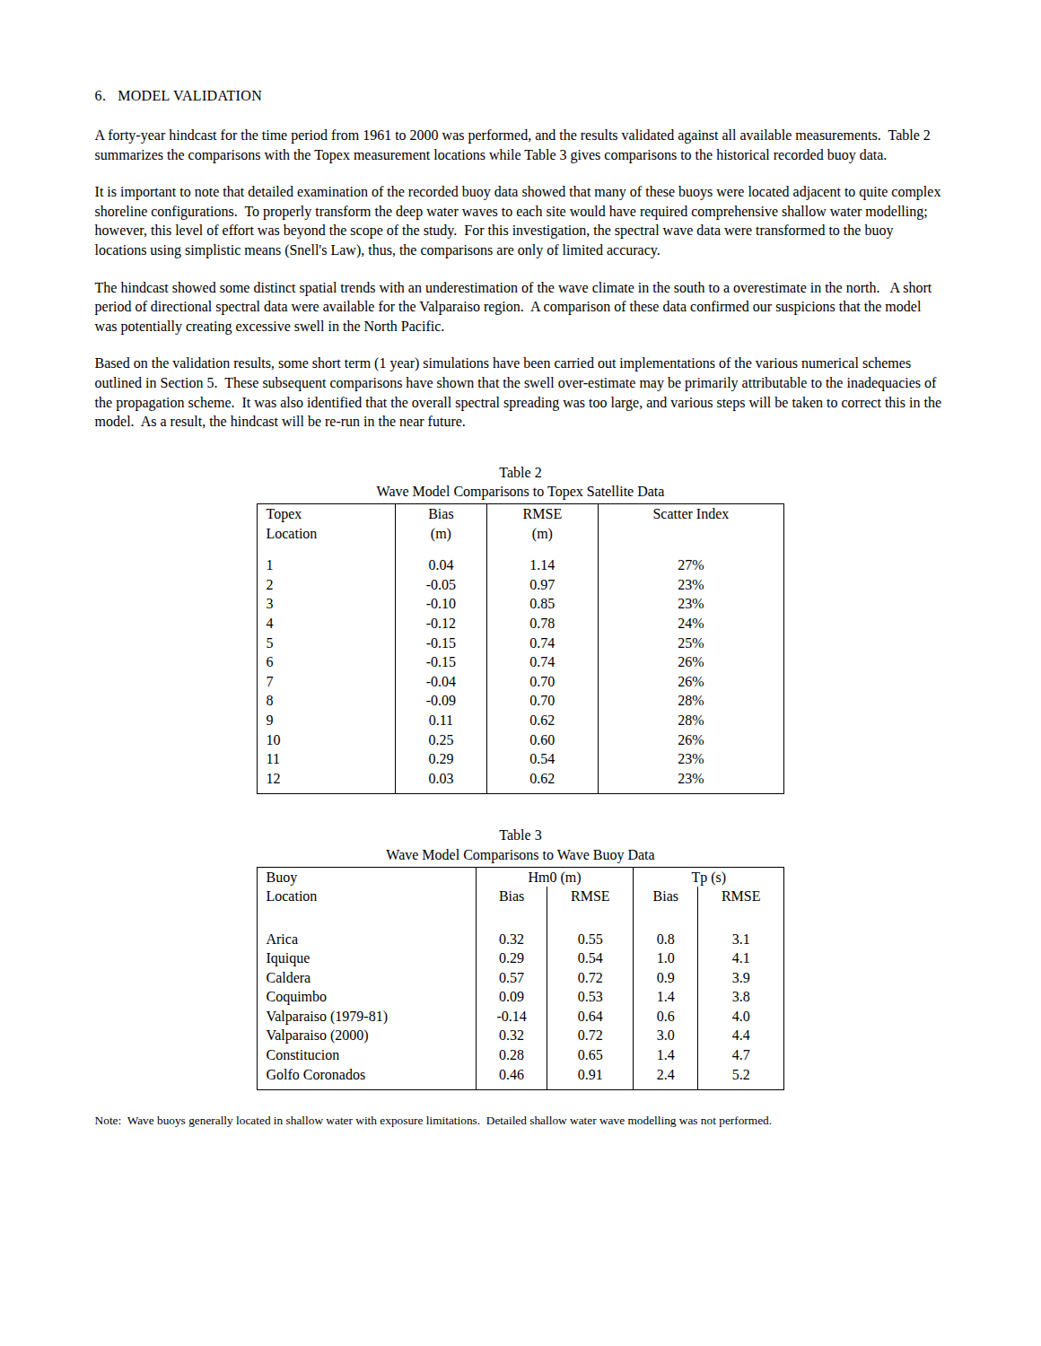6. MODEL VALIDATION
A forty-year hindcast for the time period from 1961 to 2000 was performed, and the results validated against all available measurements. Table 2 summarizes the comparisons with the Topex measurement locations while Table 3 gives comparisons to the historical recorded buoy data.
It is important to note that detailed examination of the recorded buoy data showed that many of these buoys were located adjacent to quite complex shoreline configurations. To properly transform the deep water waves to each site would have required comprehensive shallow water modelling; however, this level of effort was beyond the scope of the study. For this investigation, the spectral wave data were transformed to the buoy locations using simplistic means (Snell's Law), thus, the comparisons are only of limited accuracy.
The hindcast showed some distinct spatial trends with an underestimation of the wave climate in the south to a overestimate in the north. A short period of directional spectral data were available for the Valparaiso region. A comparison of these data confirmed our suspicions that the model was potentially creating excessive swell in the North Pacific.
Based on the validation results, some short term (1 year) simulations have been carried out implementations of the various numerical schemes outlined in Section 5. These subsequent comparisons have shown that the swell over-estimate may be primarily attributable to the inadequacies of the propagation scheme. It was also identified that the overall spectral spreading was too large, and various steps will be taken to correct this in the model. As a result, the hindcast will be re-run in the near future.
Table 2 Wave Model Comparisons to Topex Satellite Data
| Topex | Bias | RMSE | Scatter Index |
| --- | --- | --- | --- |
| Location | (m) | (m) | |
| 1 | 0.04 | 1.14 | 27% |
| 2 | -0.05 | 0.97 | 23% |
| 3 | -0.10 | 0.85 | 23% |
| 4 | -0.12 | 0.78 | 24% |
| 5 | -0.15 | 0.74 | 25% |
| 6 | -0.15 | 0.74 | 26% |
| 7 | -0.04 | 0.70 | 26% |
| 8 | -0.09 | 0.70 | 28% |
| 9 | 0.11 | 0.62 | 28% |
| 10 | 0.25 | 0.60 | 26% |
| 11 | 0.29 | 0.54 | 23% |
| 12 | 0.03 | 0.62 | 23% |
Table 3 Wave Model Comparisons to Wave Buoy Data
| Buoy | Hm0 (m) | Tp (s) |
| --- | --- | --- |
| Location | Bias | RMSE | Bias | RMSE |
| Arica | 0.32 | 0.55 | 0.8 | 3.1 |
| Iquique | 0.29 | 0.54 | 1.0 | 4.1 |
| Caldera | 0.57 | 0.72 | 0.9 | 3.9 |
| Coquimbo | 0.09 | 0.53 | 1.4 | 3.8 |
| Valparaiso (1979-81) | -0.14 | 0.64 | 0.6 | 4.0 |
| Valparaiso (2000) | 0.32 | 0.72 | 3.0 | 4.4 |
| Constitucion | 0.28 | 0.65 | 1.4 | 4.7 |
| Golfo Coronados | 0.46 | 0.91 | 2.4 | 5.2 |
Note: Wave buoys generally located in shallow water with exposure limitations. Detailed shallow water wave modelling was not performed.